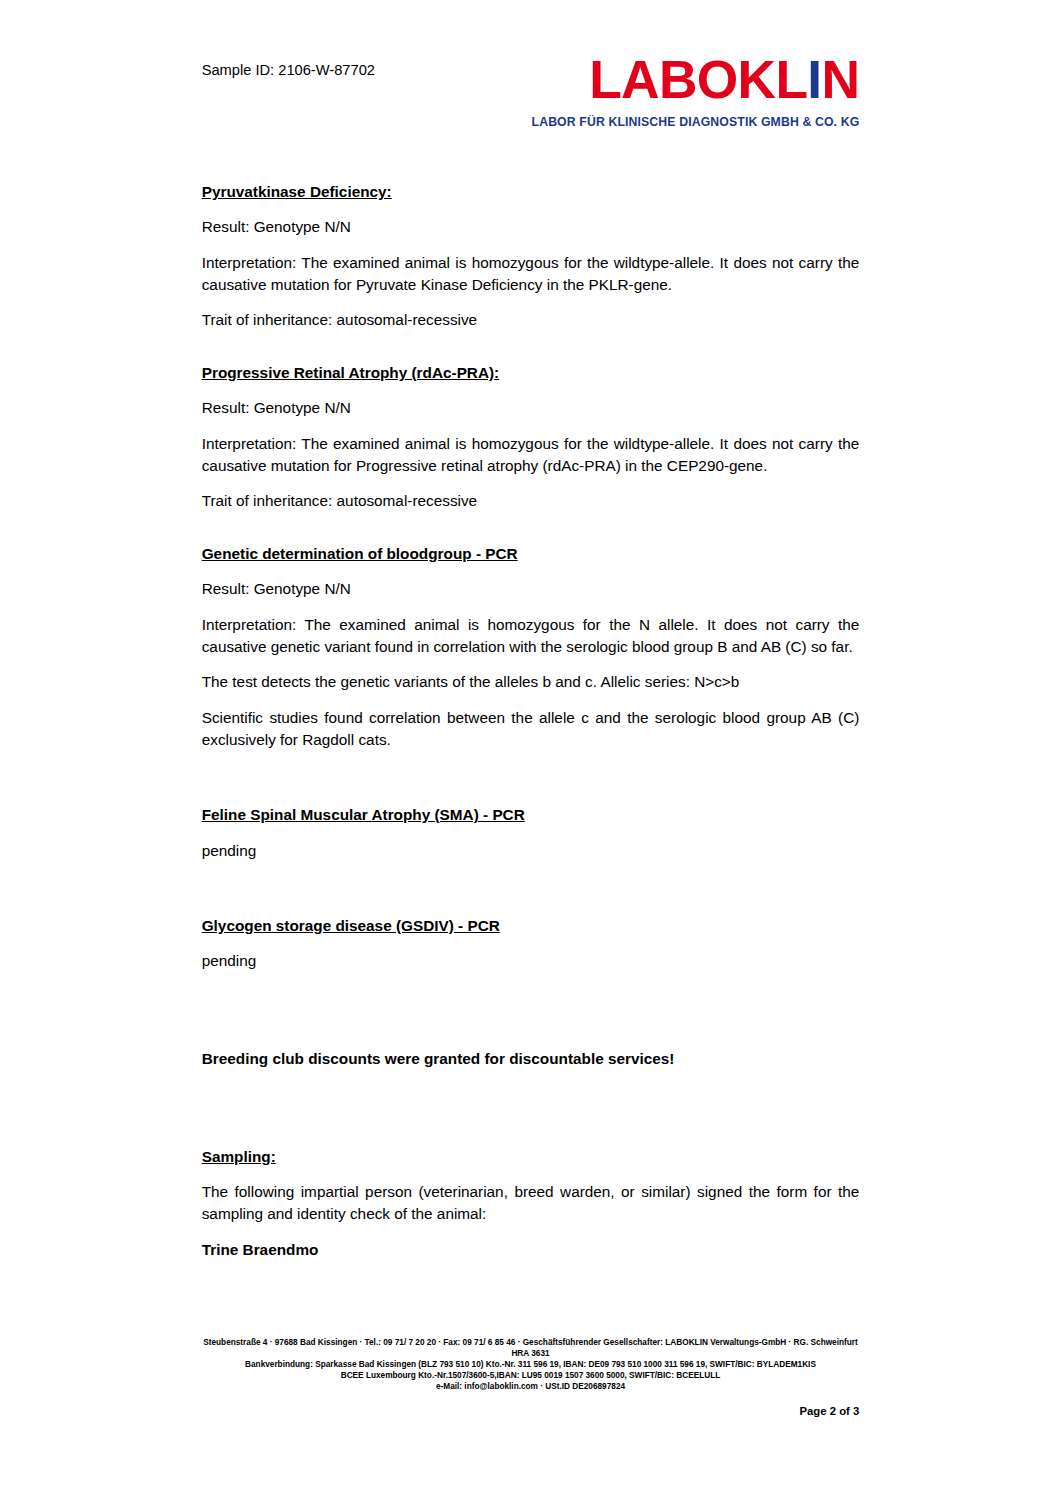Sample ID: 2106-W-87702
LABOKLIN
LABOR FÜR KLINISCHE DIAGNOSTIK GMBH & CO. KG
Pyruvatkinase Deficiency:
Result: Genotype N/N
Interpretation: The examined animal is homozygous for the wildtype-allele. It does not carry the causative mutation for Pyruvate Kinase Deficiency in the PKLR-gene.
Trait of inheritance: autosomal-recessive
Progressive Retinal Atrophy (rdAc-PRA):
Result: Genotype N/N
Interpretation: The examined animal is homozygous for the wildtype-allele. It does not carry the causative mutation for Progressive retinal atrophy (rdAc-PRA) in the CEP290-gene.
Trait of inheritance: autosomal-recessive
Genetic determination of bloodgroup - PCR
Result: Genotype N/N
Interpretation: The examined animal is homozygous for the N allele. It does not carry the causative genetic variant found in correlation with the serologic blood group B and AB (C) so far.
The test detects the genetic variants of the alleles b and c. Allelic series: N>c>b
Scientific studies found correlation between the allele c and the serologic blood group AB (C) exclusively for Ragdoll cats.
Feline Spinal Muscular Atrophy (SMA) - PCR
pending
Glycogen storage disease (GSDIV) - PCR
pending
Breeding club discounts were granted for discountable services!
Sampling:
The following impartial person (veterinarian, breed warden, or similar) signed the form for the sampling and identity check of the animal:
Trine Braendmo
Steubenstraße 4 · 97688 Bad Kissingen · Tel.: 09 71/ 7 20 20 · Fax: 09 71/ 6 85 46 · Geschäftsführender Gesellschafter: LABOKLIN Verwaltungs-GmbH · RG. Schweinfurt HRA 3631
Bankverbindung: Sparkasse Bad Kissingen (BLZ 793 510 10) Kto.-Nr. 311 596 19, IBAN: DE09 793 510 1000 311 596 19, SWIFT/BIC: BYLADEM1KIS
BCEE Luxembourg Kto.-Nr.1507/3600-5,IBAN: LU95 0019 1507 3600 5000, SWIFT/BIC: BCEELULL
e-Mail: info@laboklin.com · USt.ID DE206897824
Page 2 of 3